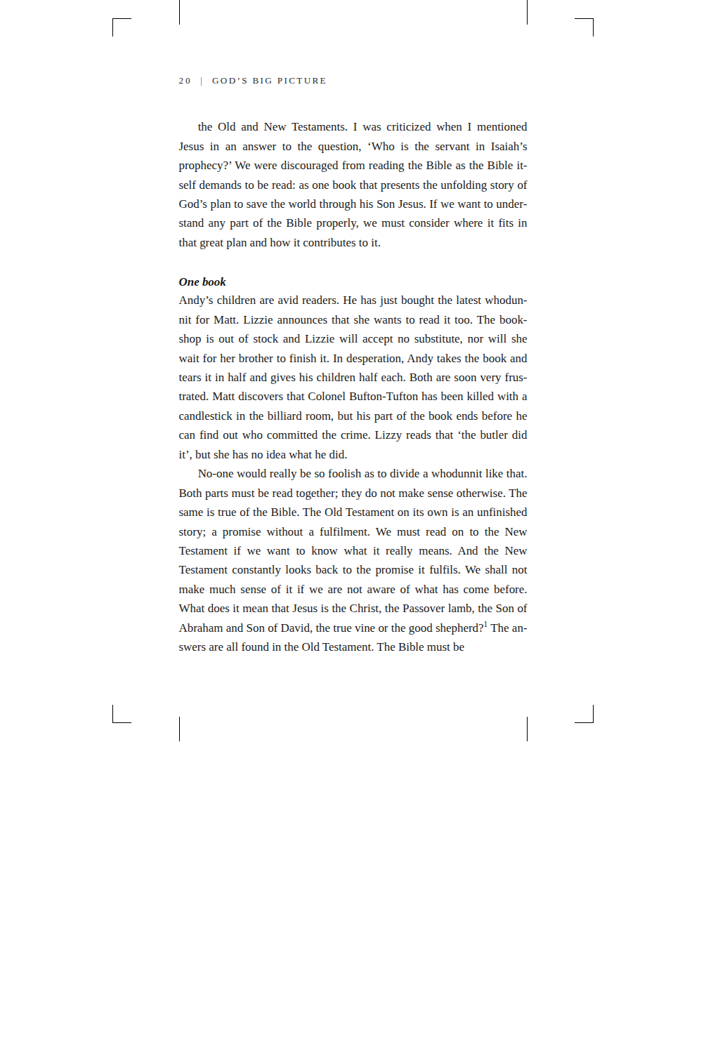20|god’s big picture
the Old and New Testaments. I was criticized when I mentioned Jesus in an answer to the question, ‘Who is the servant in Isaiah’s prophecy?’ We were discouraged from reading the Bible as the Bible itself demands to be read: as one book that presents the unfolding story of God’s plan to save the world through his Son Jesus. If we want to understand any part of the Bible properly, we must consider where it fits in that great plan and how it contributes to it.
One book
Andy’s children are avid readers. He has just bought the latest whodunnit for Matt. Lizzie announces that she wants to read it too. The bookshop is out of stock and Lizzie will accept no substitute, nor will she wait for her brother to finish it. In desperation, Andy takes the book and tears it in half and gives his children half each. Both are soon very frustrated. Matt discovers that Colonel Bufton-Tufton has been killed with a candlestick in the billiard room, but his part of the book ends before he can find out who committed the crime. Lizzy reads that ‘the butler did it’, but she has no idea what he did.
No-one would really be so foolish as to divide a whodunnit like that. Both parts must be read together; they do not make sense otherwise. The same is true of the Bible. The Old Testament on its own is an unfinished story; a promise without a fulfilment. We must read on to the New Testament if we want to know what it really means. And the New Testament constantly looks back to the promise it fulfils. We shall not make much sense of it if we are not aware of what has come before. What does it mean that Jesus is the Christ, the Passover lamb, the Son of Abraham and Son of David, the true vine or the good shepherd?1 The answers are all found in the Old Testament. The Bible must be